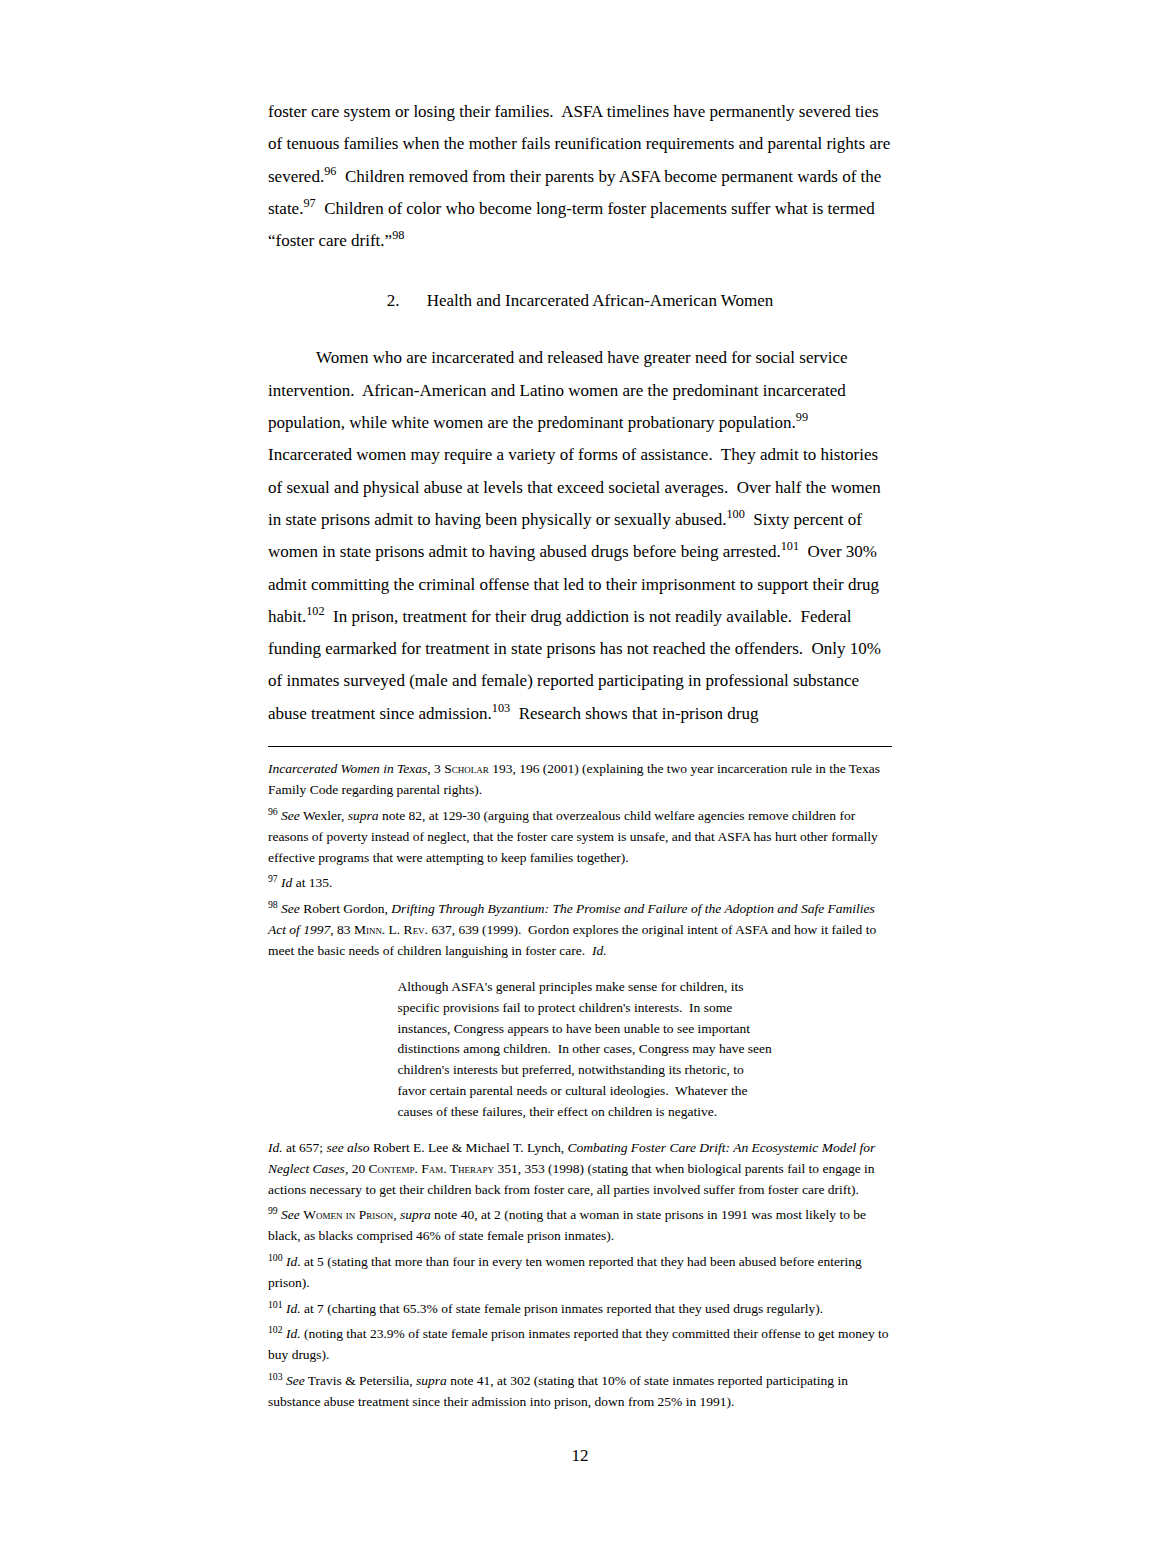foster care system or losing their families. ASFA timelines have permanently severed ties of tenuous families when the mother fails reunification requirements and parental rights are severed.96 Children removed from their parents by ASFA become permanent wards of the state.97 Children of color who become long-term foster placements suffer what is termed “foster care drift.”98
2. Health and Incarcerated African-American Women
Women who are incarcerated and released have greater need for social service intervention. African-American and Latino women are the predominant incarcerated population, while white women are the predominant probationary population.99 Incarcerated women may require a variety of forms of assistance. They admit to histories of sexual and physical abuse at levels that exceed societal averages. Over half the women in state prisons admit to having been physically or sexually abused.100 Sixty percent of women in state prisons admit to having abused drugs before being arrested.101 Over 30% admit committing the criminal offense that led to their imprisonment to support their drug habit.102 In prison, treatment for their drug addiction is not readily available. Federal funding earmarked for treatment in state prisons has not reached the offenders. Only 10% of inmates surveyed (male and female) reported participating in professional substance abuse treatment since admission.103 Research shows that in-prison drug
Incarcerated Women in Texas, 3 Scholar 193, 196 (2001) (explaining the two year incarceration rule in the Texas Family Code regarding parental rights).
96 See Wexler, supra note 82, at 129-30 (arguing that overzealous child welfare agencies remove children for reasons of poverty instead of neglect, that the foster care system is unsafe, and that ASFA has hurt other formally effective programs that were attempting to keep families together).
97 Id at 135.
98 See Robert Gordon, Drifting Through Byzantium: The Promise and Failure of the Adoption and Safe Families Act of 1997, 83 Minn. L. Rev. 637, 639 (1999). Gordon explores the original intent of ASFA and how it failed to meet the basic needs of children languishing in foster care. Id.
Although ASFA's general principles make sense for children, its specific provisions fail to protect children's interests. In some instances, Congress appears to have been unable to see important distinctions among children. In other cases, Congress may have seen children's interests but preferred, notwithstanding its rhetoric, to favor certain parental needs or cultural ideologies. Whatever the causes of these failures, their effect on children is negative.
Id. at 657; see also Robert E. Lee & Michael T. Lynch, Combating Foster Care Drift: An Ecosystemic Model for Neglect Cases, 20 Contemp. Fam. Therapy 351, 353 (1998) (stating that when biological parents fail to engage in actions necessary to get their children back from foster care, all parties involved suffer from foster care drift).
99 See Women in Prison, supra note 40, at 2 (noting that a woman in state prisons in 1991 was most likely to be black, as blacks comprised 46% of state female prison inmates).
100 Id. at 5 (stating that more than four in every ten women reported that they had been abused before entering prison).
101 Id. at 7 (charting that 65.3% of state female prison inmates reported that they used drugs regularly).
102 Id. (noting that 23.9% of state female prison inmates reported that they committed their offense to get money to buy drugs).
103 See Travis & Petersilia, supra note 41, at 302 (stating that 10% of state inmates reported participating in substance abuse treatment since their admission into prison, down from 25% in 1991).
12